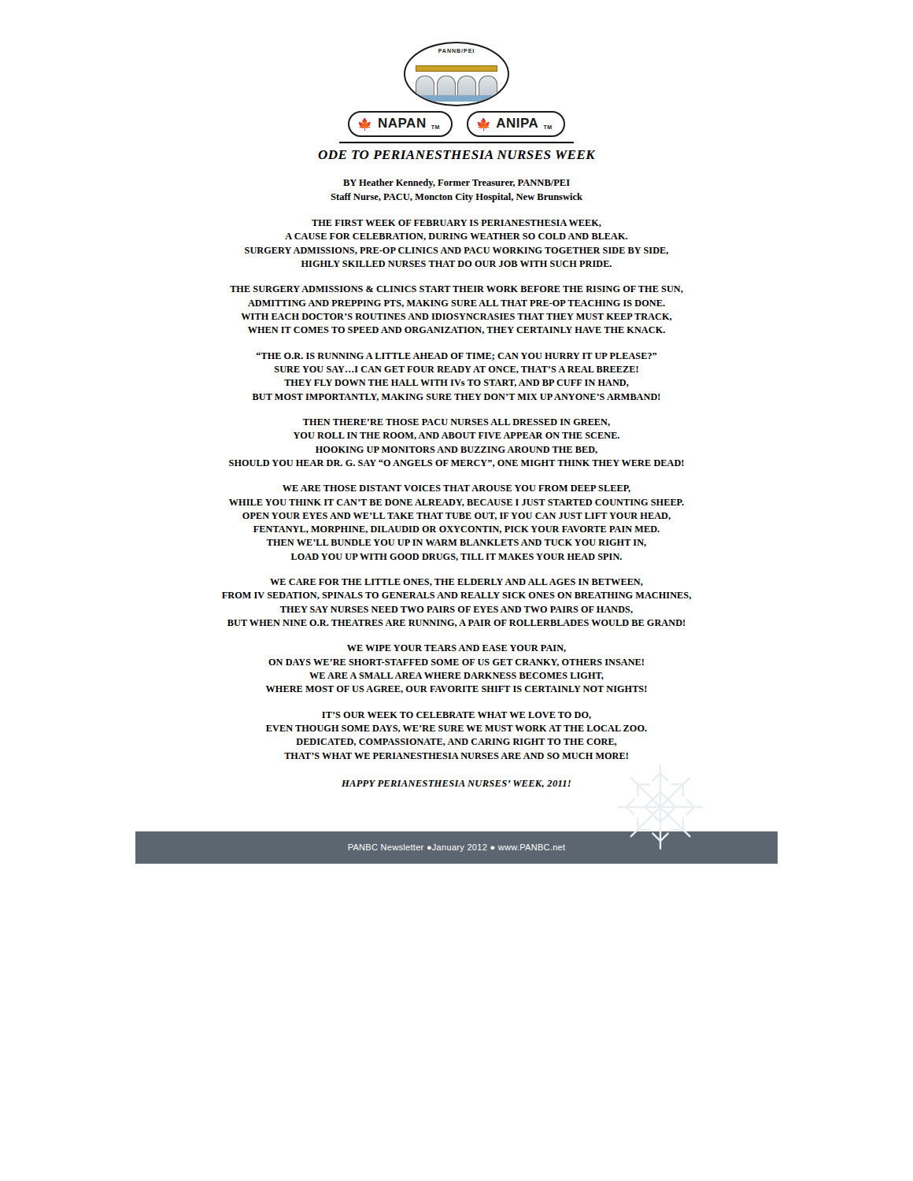PANNB/PEI
🍁NAPANTM 🍁ANIPATM
ODE TO PERIANESTHESIA NURSES WEEK
BY Heather Kennedy, Former Treasurer, PANNB/PEI
Staff Nurse, PACU, Moncton City Hospital, New Brunswick
THE FIRST WEEK OF FEBRUARY IS PERIANESTHESIA WEEK,
A CAUSE FOR CELEBRATION, DURING WEATHER SO COLD AND BLEAK.
SURGERY ADMISSIONS, PRE-OP CLINICS AND PACU WORKING TOGETHER SIDE BY SIDE,
HIGHLY SKILLED NURSES THAT DO OUR JOB WITH SUCH PRIDE.
THE SURGERY ADMISSIONS & CLINICS START THEIR WORK BEFORE THE RISING OF THE SUN,
ADMITTING AND PREPPING PTS, MAKING SURE ALL THAT PRE-OP TEACHING IS DONE.
WITH EACH DOCTOR’S ROUTINES AND IDIOSYNCRASIES THAT THEY MUST KEEP TRACK,
WHEN IT COMES TO SPEED AND ORGANIZATION, THEY CERTAINLY HAVE THE KNACK.
“THE O.R. IS RUNNING A LITTLE AHEAD OF TIME; CAN YOU HURRY IT UP PLEASE?”
SURE YOU SAY…I CAN GET FOUR READY AT ONCE, THAT’S A REAL BREEZE!
THEY FLY DOWN THE HALL WITH IVs TO START, AND BP CUFF IN HAND,
BUT MOST IMPORTANTLY, MAKING SURE THEY DON’T MIX UP ANYONE’S ARMBAND!
THEN THERE’RE THOSE PACU NURSES ALL DRESSED IN GREEN,
YOU ROLL IN THE ROOM, AND ABOUT FIVE APPEAR ON THE SCENE.
HOOKING UP MONITORS AND BUZZING AROUND THE BED,
SHOULD YOU HEAR DR. G. SAY “O ANGELS OF MERCY”, ONE MIGHT THINK THEY WERE DEAD!
WE ARE THOSE DISTANT VOICES THAT AROUSE YOU FROM DEEP SLEEP,
WHILE YOU THINK IT CAN’T BE DONE ALREADY, BECAUSE I JUST STARTED COUNTING SHEEP.
OPEN YOUR EYES AND WE’LL TAKE THAT TUBE OUT, IF YOU CAN JUST LIFT YOUR HEAD,
FENTANYL, MORPHINE, DILAUDID OR OXYCONTIN, PICK YOUR FAVORTE PAIN MED.
THEN WE’LL BUNDLE YOU UP IN WARM BLANKLETS AND TUCK YOU RIGHT IN,
LOAD YOU UP WITH GOOD DRUGS, TILL IT MAKES YOUR HEAD SPIN.
WE CARE FOR THE LITTLE ONES, THE ELDERLY AND ALL AGES IN BETWEEN,
FROM IV SEDATION, SPINALS TO GENERALS AND REALLY SICK ONES ON BREATHING MACHINES,
THEY SAY NURSES NEED TWO PAIRS OF EYES AND TWO PAIRS OF HANDS,
BUT WHEN NINE O.R. THEATRES ARE RUNNING, A PAIR OF ROLLERBLADES WOULD BE GRAND!
WE WIPE YOUR TEARS AND EASE YOUR PAIN,
ON DAYS WE’RE SHORT-STAFFED SOME OF US GET CRANKY, OTHERS INSANE!
WE ARE A SMALL AREA WHERE DARKNESS BECOMES LIGHT,
WHERE MOST OF US AGREE, OUR FAVORITE SHIFT IS CERTAINLY NOT NIGHTS!
IT’S OUR WEEK TO CELEBRATE WHAT WE LOVE TO DO,
EVEN THOUGH SOME DAYS, WE’RE SURE WE MUST WORK AT THE LOCAL ZOO.
DEDICATED, COMPASSIONATE, AND CARING RIGHT TO THE CORE,
THAT’S WHAT WE PERIANESTHESIA NURSES ARE AND SO MUCH MORE!
HAPPY PERIANESTHESIA NURSES’ WEEK, 2011!
PANBC Newsletter ●January 2012 ● www.PANBC.net